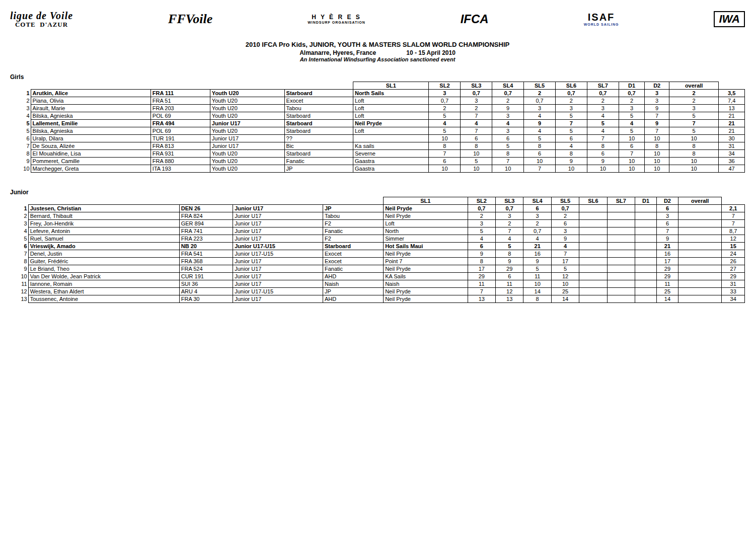ligue de Voile COTE D'AZUR
FFVoile
H Y È R E SWINDSURF ORGANISATION
IFCA
ISAFWORLD SAILING
IWA
2010 IFCA Pro Kids, JUNIOR, YOUTH & MASTERS SLALOM WORLD CHAMPIONSHIP
Almanarre, Hyeres, France 10 - 15 April 2010
An International Windsurfing Association sanctioned event
Girls
| | | | | | SL1 | SL2 | SL3 | SL4 | SL5 | SL6 | SL7 | D1 | D2 | overall |
| --- | --- | --- | --- | --- | --- | --- | --- | --- | --- | --- | --- | --- | --- | --- |
| 1 | Arutkin, Alice | FRA 111 | Youth U20 | Starboard | North Sails | 3 | 0,7 | 0,7 | 2 | 0,7 | 0,7 | 0,7 | 3 | 2 | 3,5 |
| 2 | Piana, Olivia | FRA 51 | Youth U20 | Exocet | Loft | 0,7 | 3 | 2 | 0,7 | 2 | 2 | 2 | 3 | 2 | 7,4 |
| 3 | Airault, Marie | FRA 203 | Youth U20 | Tabou | Loft | 2 | 2 | 9 | 3 | 3 | 3 | 3 | 9 | 3 | 13 |
| 4 | Bilska, Agnieska | POL 69 | Youth U20 | Starboard | Loft | 5 | 7 | 3 | 4 | 5 | 4 | 5 | 7 | 5 | 21 |
| 5 | Lallement, Emilie | FRA 494 | Junior U17 | Starboard | Neil Pryde | 4 | 4 | 4 | 9 | 7 | 5 | 4 | 9 | 7 | 21 |
| 5 | Bilska, Agnieska | POL 69 | Youth U20 | Starboard | Loft | 5 | 7 | 3 | 4 | 5 | 4 | 5 | 7 | 5 | 21 |
| 6 | Uralp, Dilara | TUR 191 | Junior U17 | ?? | | 10 | 6 | 6 | 5 | 6 | 7 | 10 | 10 | 10 | 30 |
| 7 | De Souza, Alizée | FRA 813 | Junior U17 | Bic | Ka sails | 8 | 8 | 5 | 8 | 4 | 8 | 6 | 8 | 8 | 31 |
| 8 | El Mouahidine, Lisa | FRA 931 | Youth U20 | Starboard | Severne | 7 | 10 | 8 | 6 | 8 | 6 | 7 | 10 | 8 | 34 |
| 9 | Pommeret, Camille | FRA 880 | Youth U20 | Fanatic | Gaastra | 6 | 5 | 7 | 10 | 9 | 9 | 10 | 10 | 10 | 36 |
| 10 | Marchegger, Greta | ITA 193 | Youth U20 | JP | Gaastra | 10 | 10 | 10 | 7 | 10 | 10 | 10 | 10 | 10 | 47 |
Junior
| | | | | | SL1 | SL2 | SL3 | SL4 | SL5 | SL6 | SL7 | D1 | D2 | overall |
| --- | --- | --- | --- | --- | --- | --- | --- | --- | --- | --- | --- | --- | --- | --- |
| 1 | Justesen, Christian | DEN 26 | Junior U17 | JP | Neil Pryde | 0,7 | 0,7 | 6 | 0,7 | | | | 6 | | 2,1 |
| 2 | Bernard, Thibault | FRA 824 | Junior U17 | Tabou | Neil Pryde | 2 | 3 | 3 | 2 | | | | 3 | | 7 |
| 3 | Frey, Jon-Hendrik | GER 894 | Junior U17 | F2 | Loft | 3 | 2 | 2 | 6 | | | | 6 | | 7 |
| 4 | Lefevre, Antonin | FRA 741 | Junior U17 | Fanatic | North | 5 | 7 | 0,7 | 3 | | | | 7 | | 8,7 |
| 5 | Ruel, Samuel | FRA 223 | Junior U17 | F2 | Simmer | 4 | 4 | 4 | 9 | | | | 9 | | 12 |
| 6 | Vrieswijk, Amado | NB 20 | Junior U17-U15 | Starboard | Hot Sails Maui | 6 | 5 | 21 | 4 | | | | 21 | | 15 |
| 7 | Denel, Justin | FRA 541 | Junior U17-U15 | Exocet | Neil Pryde | 9 | 8 | 16 | 7 | | | | 16 | | 24 |
| 8 | Guiter, Frédéric | FRA 368 | Junior U17 | Exocet | Point 7 | 8 | 9 | 9 | 17 | | | | 17 | | 26 |
| 9 | Le Briand, Theo | FRA 524 | Junior U17 | Fanatic | Neil Pryde | 17 | 29 | 5 | 5 | | | | 29 | | 27 |
| 10 | Van Der Wolde, Jean Patrick | CUR 191 | Junior U17 | AHD | KA Sails | 29 | 6 | 11 | 12 | | | | 29 | | 29 |
| 11 | Iannone, Romain | SUI 36 | Junior U17 | Naish | Naish | 11 | 11 | 10 | 10 | | | | 11 | | 31 |
| 12 | Westera, Ethan Aldert | ARU 4 | Junior U17-U15 | JP | Neil Pryde | 7 | 12 | 14 | 25 | | | | 25 | | 33 |
| 13 | Toussenec, Antoine | FRA 30 | Junior U17 | AHD | Neil Pryde | 13 | 13 | 8 | 14 | | | | 14 | | 34 |